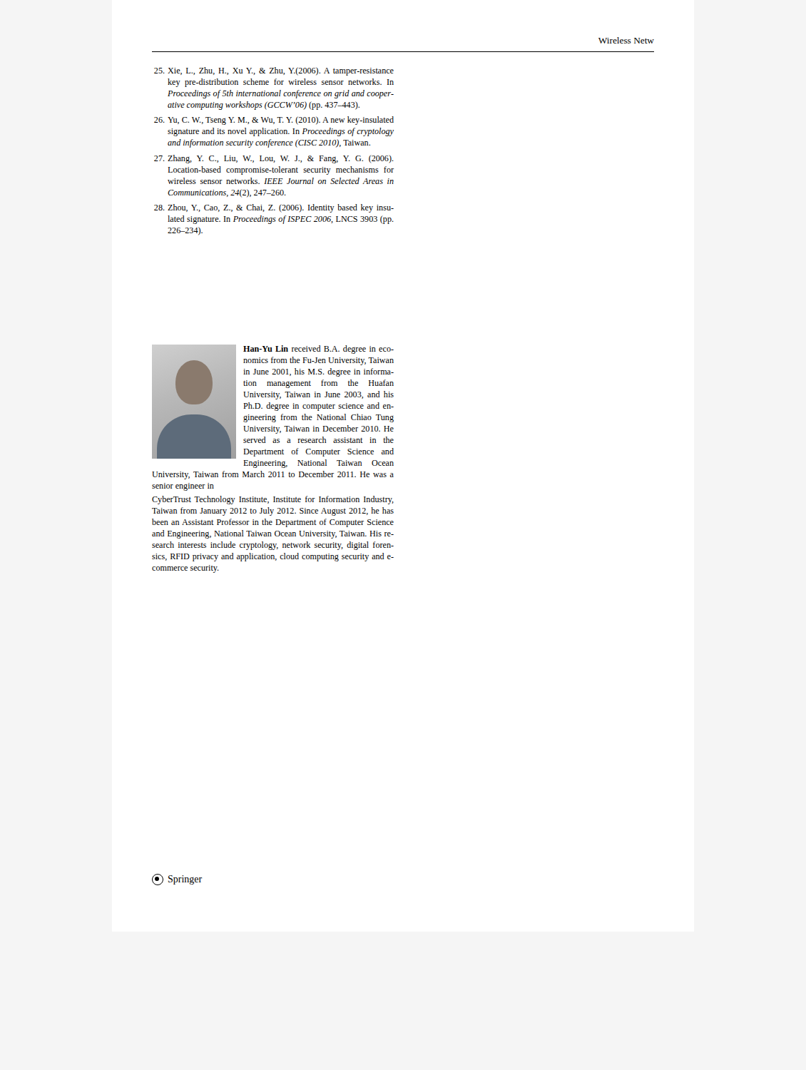Wireless Netw
25. Xie, L., Zhu, H., Xu Y., & Zhu, Y.(2006). A tamper-resistance key pre-distribution scheme for wireless sensor networks. In Proceedings of 5th international conference on grid and cooperative computing workshops (GCCW’06) (pp. 437–443).
26. Yu, C. W., Tseng Y. M., & Wu, T. Y. (2010). A new key-insulated signature and its novel application. In Proceedings of cryptology and information security conference (CISC 2010), Taiwan.
27. Zhang, Y. C., Liu, W., Lou, W. J., & Fang, Y. G. (2006). Location-based compromise-tolerant security mechanisms for wireless sensor networks. IEEE Journal on Selected Areas in Communications, 24(2), 247–260.
28. Zhou, Y., Cao, Z., & Chai, Z. (2006). Identity based key insulated signature. In Proceedings of ISPEC 2006, LNCS 3903 (pp. 226–234).
Han-Yu Lin received B.A. degree in economics from the Fu-Jen University, Taiwan in June 2001, his M.S. degree in information management from the Huafan University, Taiwan in June 2003, and his Ph.D. degree in computer science and engineering from the National Chiao Tung University, Taiwan in December 2010. He served as a research assistant in the Department of Computer Science and Engineering, National Taiwan Ocean University, Taiwan from March 2011 to December 2011. He was a senior engineer in
CyberTrust Technology Institute, Institute for Information Industry, Taiwan from January 2012 to July 2012. Since August 2012, he has been an Assistant Professor in the Department of Computer Science and Engineering, National Taiwan Ocean University, Taiwan. His research interests include cryptology, network security, digital forensics, RFID privacy and application, cloud computing security and e-commerce security.
Springer